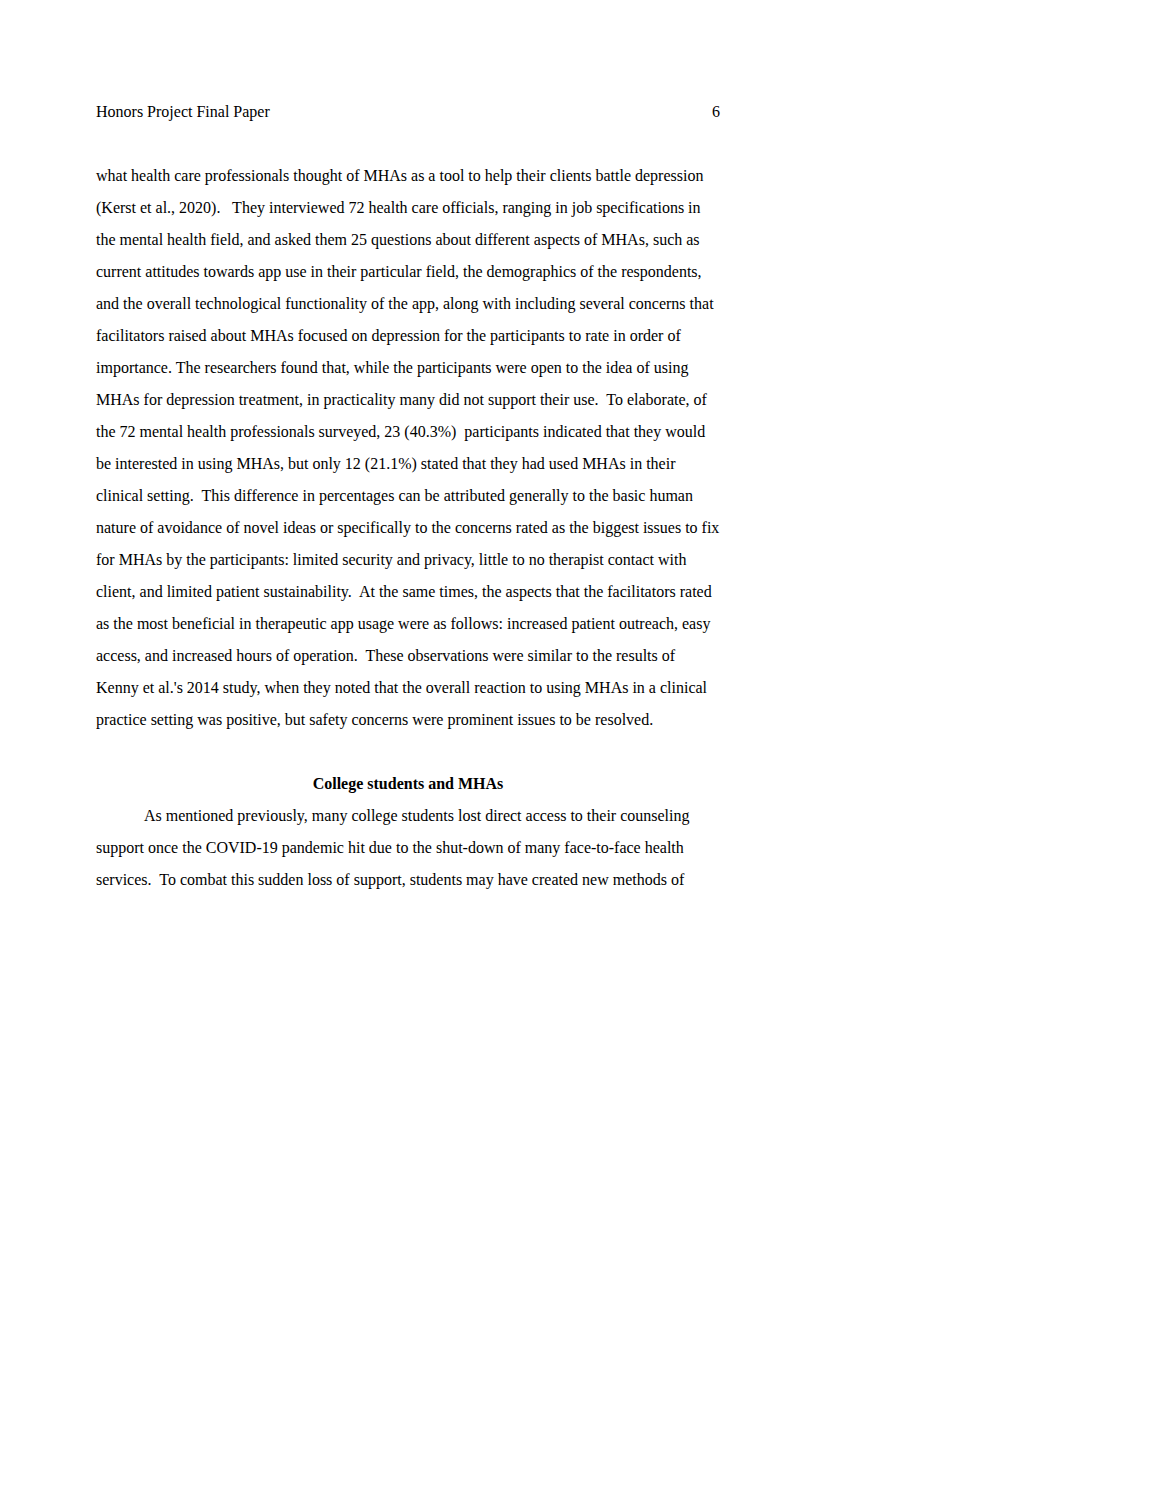Honors Project Final Paper 6
what health care professionals thought of MHAs as a tool to help their clients battle depression (Kerst et al., 2020). They interviewed 72 health care officials, ranging in job specifications in the mental health field, and asked them 25 questions about different aspects of MHAs, such as current attitudes towards app use in their particular field, the demographics of the respondents, and the overall technological functionality of the app, along with including several concerns that facilitators raised about MHAs focused on depression for the participants to rate in order of importance. The researchers found that, while the participants were open to the idea of using MHAs for depression treatment, in practicality many did not support their use. To elaborate, of the 72 mental health professionals surveyed, 23 (40.3%) participants indicated that they would be interested in using MHAs, but only 12 (21.1%) stated that they had used MHAs in their clinical setting. This difference in percentages can be attributed generally to the basic human nature of avoidance of novel ideas or specifically to the concerns rated as the biggest issues to fix for MHAs by the participants: limited security and privacy, little to no therapist contact with client, and limited patient sustainability. At the same times, the aspects that the facilitators rated as the most beneficial in therapeutic app usage were as follows: increased patient outreach, easy access, and increased hours of operation. These observations were similar to the results of Kenny et al.'s 2014 study, when they noted that the overall reaction to using MHAs in a clinical practice setting was positive, but safety concerns were prominent issues to be resolved.
College students and MHAs
As mentioned previously, many college students lost direct access to their counseling support once the COVID-19 pandemic hit due to the shut-down of many face-to-face health services. To combat this sudden loss of support, students may have created new methods of